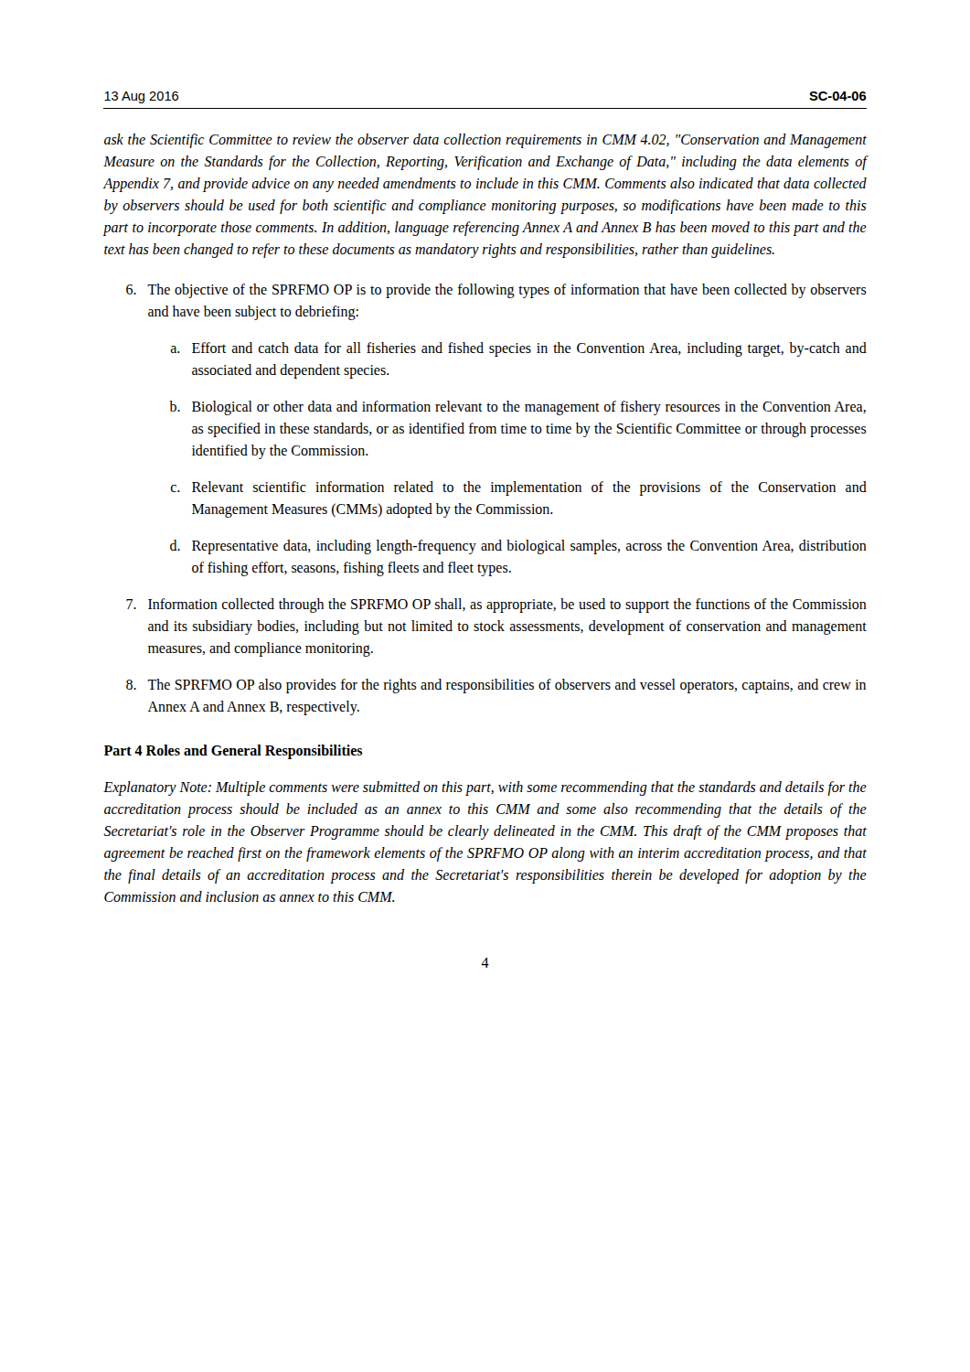13 Aug 2016 SC-04-06
ask the Scientific Committee to review the observer data collection requirements in CMM 4.02, "Conservation and Management Measure on the Standards for the Collection, Reporting, Verification and Exchange of Data," including the data elements of Appendix 7, and provide advice on any needed amendments to include in this CMM. Comments also indicated that data collected by observers should be used for both scientific and compliance monitoring purposes, so modifications have been made to this part to incorporate those comments. In addition, language referencing Annex A and Annex B has been moved to this part and the text has been changed to refer to these documents as mandatory rights and responsibilities, rather than guidelines.
The objective of the SPRFMO OP is to provide the following types of information that have been collected by observers and have been subject to debriefing:
Effort and catch data for all fisheries and fished species in the Convention Area, including target, by-catch and associated and dependent species.
Biological or other data and information relevant to the management of fishery resources in the Convention Area, as specified in these standards, or as identified from time to time by the Scientific Committee or through processes identified by the Commission.
Relevant scientific information related to the implementation of the provisions of the Conservation and Management Measures (CMMs) adopted by the Commission.
Representative data, including length-frequency and biological samples, across the Convention Area, distribution of fishing effort, seasons, fishing fleets and fleet types.
Information collected through the SPRFMO OP shall, as appropriate, be used to support the functions of the Commission and its subsidiary bodies, including but not limited to stock assessments, development of conservation and management measures, and compliance monitoring.
The SPRFMO OP also provides for the rights and responsibilities of observers and vessel operators, captains, and crew in Annex A and Annex B, respectively.
Part 4 Roles and General Responsibilities
Explanatory Note: Multiple comments were submitted on this part, with some recommending that the standards and details for the accreditation process should be included as an annex to this CMM and some also recommending that the details of the Secretariat's role in the Observer Programme should be clearly delineated in the CMM. This draft of the CMM proposes that agreement be reached first on the framework elements of the SPRFMO OP along with an interim accreditation process, and that the final details of an accreditation process and the Secretariat's responsibilities therein be developed for adoption by the Commission and inclusion as annex to this CMM.
4